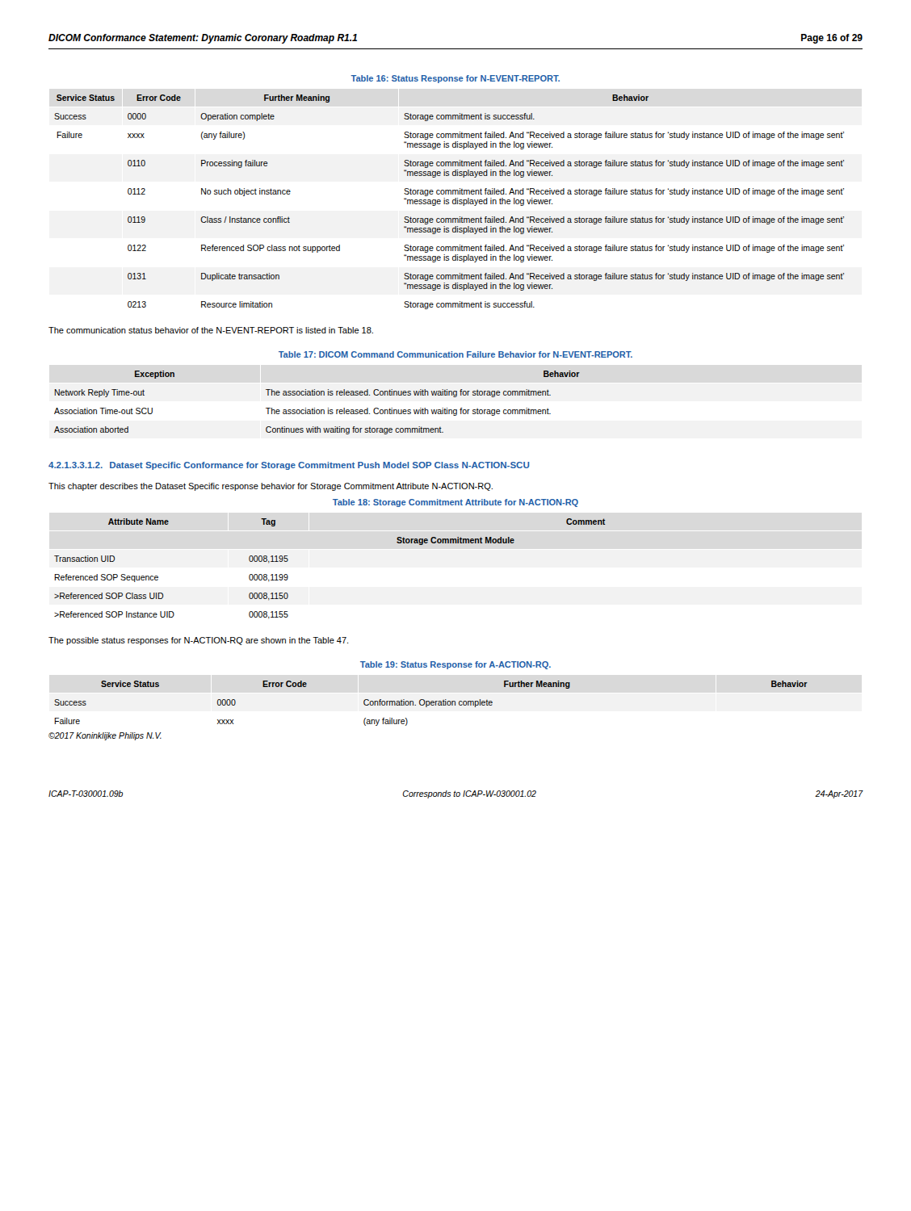DICOM Conformance Statement: Dynamic Coronary Roadmap R1.1 Page 16 of 29
Table 16: Status Response for N-EVENT-REPORT.
| Service Status | Error Code | Further Meaning | Behavior |
| --- | --- | --- | --- |
| Success | 0000 | Operation complete | Storage commitment is successful. |
| Failure | xxxx | (any failure) | Storage commitment failed. And “Received a storage failure status for ‘study instance UID of image of the image sent’ “message is displayed in the log viewer. |
| | 0110 | Processing failure | Storage commitment failed. And “Received a storage failure status for ‘study instance UID of image of the image sent’ “message is displayed in the log viewer. |
| | 0112 | No such object instance | Storage commitment failed. And “Received a storage failure status for ‘study instance UID of image of the image sent’ “message is displayed in the log viewer. |
| | 0119 | Class / Instance conflict | Storage commitment failed. And “Received a storage failure status for ‘study instance UID of image of the image sent’ “message is displayed in the log viewer. |
| | 0122 | Referenced SOP class not supported | Storage commitment failed. And “Received a storage failure status for ‘study instance UID of image of the image sent’ “message is displayed in the log viewer. |
| | 0131 | Duplicate transaction | Storage commitment failed. And “Received a storage failure status for ‘study instance UID of image of the image sent’ “message is displayed in the log viewer. |
| | 0213 | Resource limitation | Storage commitment is successful. |
The communication status behavior of the N-EVENT-REPORT is listed in Table 18.
Table 17: DICOM Command Communication Failure Behavior for N-EVENT-REPORT.
| Exception | Behavior |
| --- | --- |
| Network Reply Time-out | The association is released. Continues with waiting for storage commitment. |
| Association Time-out SCU | The association is released. Continues with waiting for storage commitment. |
| Association aborted | Continues with waiting for storage commitment. |
4.2.1.3.3.1.2. Dataset Specific Conformance for Storage Commitment Push Model SOP Class N-ACTION-SCU
This chapter describes the Dataset Specific response behavior for Storage Commitment Attribute N-ACTION-RQ.
Table 18: Storage Commitment Attribute for N-ACTION-RQ
| Attribute Name | Tag | Comment |
| --- | --- | --- |
| Storage Commitment Module |
| Transaction UID | 0008,1195 | |
| Referenced SOP Sequence | 0008,1199 | |
| >Referenced SOP Class UID | 0008,1150 | |
| >Referenced SOP Instance UID | 0008,1155 | |
The possible status responses for N-ACTION-RQ are shown in the Table 47.
Table 19: Status Response for A-ACTION-RQ.
| Service Status | Error Code | Further Meaning | Behavior |
| --- | --- | --- | --- |
| Success | 0000 | Conformation. Operation complete | |
| Failure | xxxx | (any failure) | |
©2017 Koninklijke Philips N.V.
ICAP-T-030001.09b Corresponds to ICAP-W-030001.02 24-Apr-2017